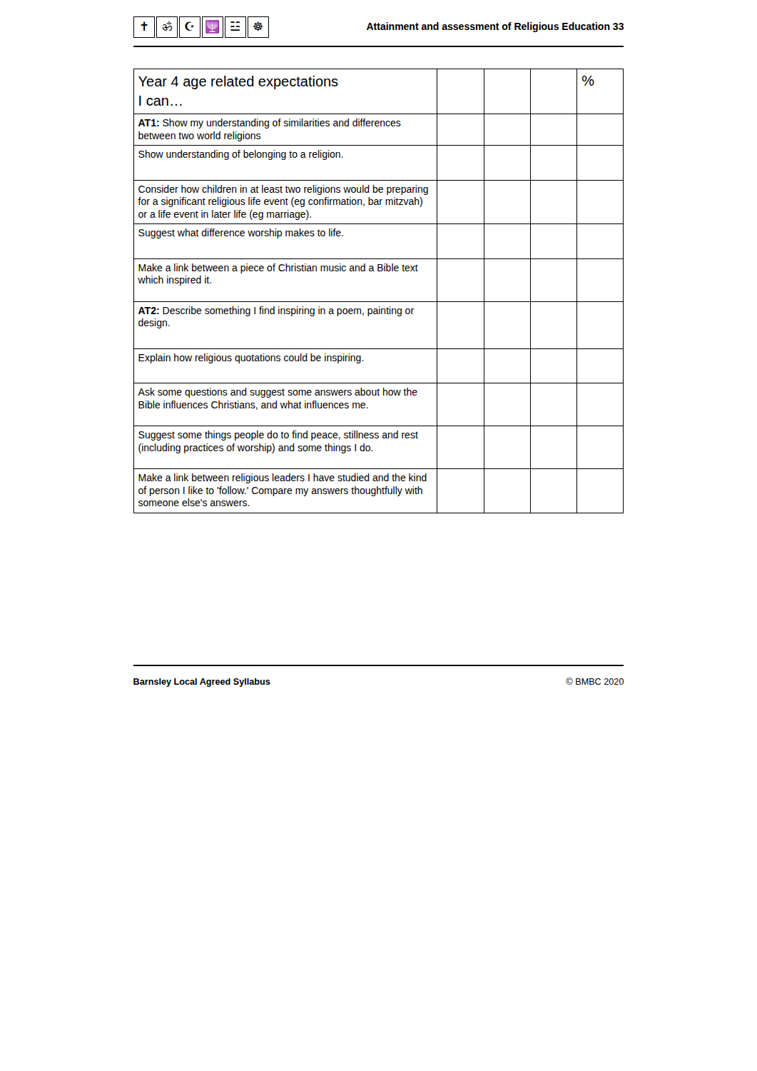✝
ॐ
☪
🕎
☳
☸
Attainment and assessment of Religious Education 33
| Year 4 age related expectations I can… | | | | % |
| AT1: Show my understanding of similarities and differences between two world religions | | | | |
| Show understanding of belonging to a religion. | | | | |
| Consider how children in at least two religions would be preparing for a significant religious life event (eg confirmation, bar mitzvah) or a life event in later life (eg marriage). | | | | |
| Suggest what difference worship makes to life. | | | | |
| Make a link between a piece of Christian music and a Bible text which inspired it. | | | | |
| AT2: Describe something I find inspiring in a poem, painting or design. | | | | |
| Explain how religious quotations could be inspiring. | | | | |
| Ask some questions and suggest some answers about how the Bible influences Christians, and what influences me. | | | | |
| Suggest some things people do to find peace, stillness and rest (including practices of worship) and some things I do. | | | | |
| Make a link between religious leaders I have studied and the kind of person I like to 'follow.' Compare my answers thoughtfully with someone else's answers. | | | | |
Barnsley Local Agreed Syllabus
© BMBC 2020